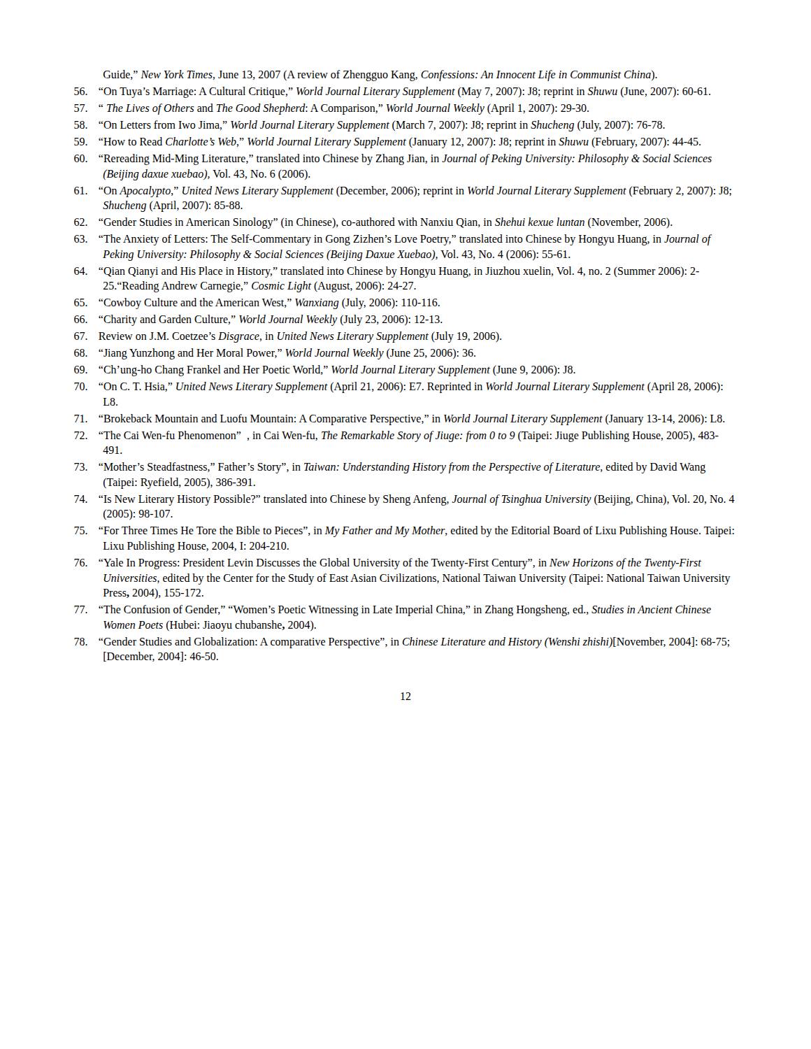Guide,” New York Times, June 13, 2007 (A review of Zhengguo Kang, Confessions: An Innocent Life in Communist China).
56.“On Tuya’s Marriage: A Cultural Critique,” World Journal Literary Supplement (May 7, 2007): J8; reprint in Shuwu (June, 2007): 60-61.
57.“ The Lives of Others and The Good Shepherd: A Comparison,” World Journal Weekly (April 1, 2007): 29-30.
58.“On Letters from Iwo Jima,” World Journal Literary Supplement (March 7, 2007): J8; reprint in Shucheng (July, 2007): 76-78.
59.“How to Read Charlotte’s Web,” World Journal Literary Supplement (January 12, 2007): J8; reprint in Shuwu (February, 2007): 44-45.
60.“Rereading Mid-Ming Literature,” translated into Chinese by Zhang Jian, in Journal of Peking University: Philosophy & Social Sciences (Beijing daxue xuebao), Vol. 43, No. 6 (2006).
61.“On Apocalypto,” United News Literary Supplement (December, 2006); reprint in World Journal Literary Supplement (February 2, 2007): J8; Shucheng (April, 2007): 85-88.
62.“Gender Studies in American Sinology” (in Chinese), co-authored with Nanxiu Qian, in Shehui kexue luntan (November, 2006).
63.“The Anxiety of Letters: The Self-Commentary in Gong Zizhen’s Love Poetry,” translated into Chinese by Hongyu Huang, in Journal of Peking University: Philosophy & Social Sciences (Beijing Daxue Xuebao), Vol. 43, No. 4 (2006): 55-61.
64.“Qian Qianyi and His Place in History,” translated into Chinese by Hongyu Huang, in Jiuzhou xuelin, Vol. 4, no. 2 (Summer 2006): 2-25.“Reading Andrew Carnegie,” Cosmic Light (August, 2006): 24-27.
65.“Cowboy Culture and the American West,” Wanxiang (July, 2006): 110-116.
66.“Charity and Garden Culture,” World Journal Weekly (July 23, 2006): 12-13.
67. Review on J.M. Coetzee’s Disgrace, in United News Literary Supplement (July 19, 2006).
68.“Jiang Yunzhong and Her Moral Power,” World Journal Weekly (June 25, 2006): 36.
69.“Ch’ung-ho Chang Frankel and Her Poetic World,” World Journal Literary Supplement (June 9, 2006): J8.
70.“On C. T. Hsia,” United News Literary Supplement (April 21, 2006): E7. Reprinted in World Journal Literary Supplement (April 28, 2006): L8.
71.“Brokeback Mountain and Luofu Mountain: A Comparative Perspective,” in World Journal Literary Supplement (January 13-14, 2006): L8.
72.“The Cai Wen-fu Phenomenon” , in Cai Wen-fu, The Remarkable Story of Jiuge: from 0 to 9 (Taipei: Jiuge Publishing House, 2005), 483-491.
73.“Mother’s Steadfastness,” Father’s Story”, in Taiwan: Understanding History from the Perspective of Literature, edited by David Wang (Taipei: Ryefield, 2005), 386-391.
74.“Is New Literary History Possible?” translated into Chinese by Sheng Anfeng, Journal of Tsinghua University (Beijing, China), Vol. 20, No. 4 (2005): 98-107.
75.“For Three Times He Tore the Bible to Pieces”, in My Father and My Mother, edited by the Editorial Board of Lixu Publishing House. Taipei: Lixu Publishing House, 2004, I: 204-210.
76.“Yale In Progress: President Levin Discusses the Global University of the Twenty-First Century”, in New Horizons of the Twenty-First Universities, edited by the Center for the Study of East Asian Civilizations, National Taiwan University (Taipei: National Taiwan University Press, 2004), 155-172.
77.“The Confusion of Gender,” “Women’s Poetic Witnessing in Late Imperial China,” in Zhang Hongsheng, ed., Studies in Ancient Chinese Women Poets (Hubei: Jiaoyu chubanshe, 2004).
78.“Gender Studies and Globalization: A comparative Perspective”, in Chinese Literature and History (Wenshi zhishi)[November, 2004]: 68-75; [December, 2004]: 46-50.
12